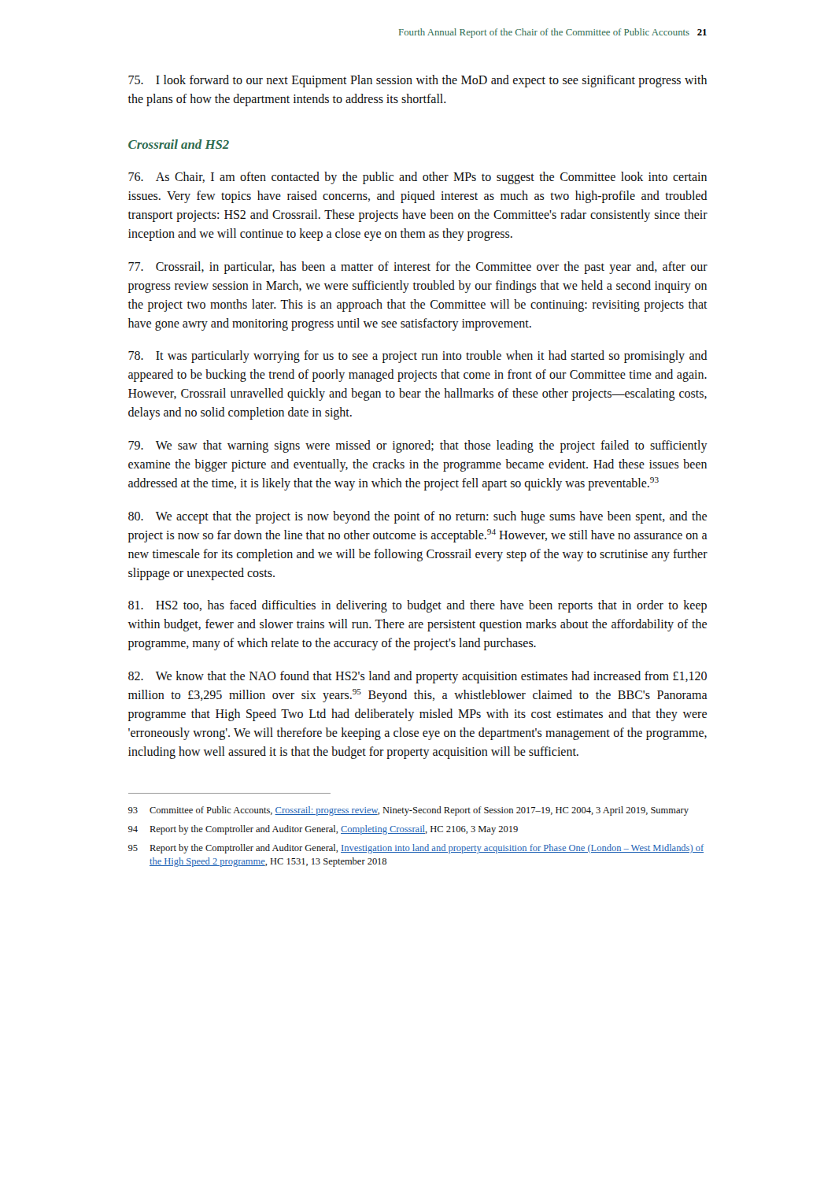Fourth Annual Report of the Chair of the Committee of Public Accounts 21
75. I look forward to our next Equipment Plan session with the MoD and expect to see significant progress with the plans of how the department intends to address its shortfall.
Crossrail and HS2
76. As Chair, I am often contacted by the public and other MPs to suggest the Committee look into certain issues. Very few topics have raised concerns, and piqued interest as much as two high-profile and troubled transport projects: HS2 and Crossrail. These projects have been on the Committee's radar consistently since their inception and we will continue to keep a close eye on them as they progress.
77. Crossrail, in particular, has been a matter of interest for the Committee over the past year and, after our progress review session in March, we were sufficiently troubled by our findings that we held a second inquiry on the project two months later. This is an approach that the Committee will be continuing: revisiting projects that have gone awry and monitoring progress until we see satisfactory improvement.
78. It was particularly worrying for us to see a project run into trouble when it had started so promisingly and appeared to be bucking the trend of poorly managed projects that come in front of our Committee time and again. However, Crossrail unravelled quickly and began to bear the hallmarks of these other projects—escalating costs, delays and no solid completion date in sight.
79. We saw that warning signs were missed or ignored; that those leading the project failed to sufficiently examine the bigger picture and eventually, the cracks in the programme became evident. Had these issues been addressed at the time, it is likely that the way in which the project fell apart so quickly was preventable.93
80. We accept that the project is now beyond the point of no return: such huge sums have been spent, and the project is now so far down the line that no other outcome is acceptable.94 However, we still have no assurance on a new timescale for its completion and we will be following Crossrail every step of the way to scrutinise any further slippage or unexpected costs.
81. HS2 too, has faced difficulties in delivering to budget and there have been reports that in order to keep within budget, fewer and slower trains will run. There are persistent question marks about the affordability of the programme, many of which relate to the accuracy of the project's land purchases.
82. We know that the NAO found that HS2's land and property acquisition estimates had increased from £1,120 million to £3,295 million over six years.95 Beyond this, a whistleblower claimed to the BBC's Panorama programme that High Speed Two Ltd had deliberately misled MPs with its cost estimates and that they were 'erroneously wrong'. We will therefore be keeping a close eye on the department's management of the programme, including how well assured it is that the budget for property acquisition will be sufficient.
93 Committee of Public Accounts, Crossrail: progress review, Ninety-Second Report of Session 2017–19, HC 2004, 3 April 2019, Summary
94 Report by the Comptroller and Auditor General, Completing Crossrail, HC 2106, 3 May 2019
95 Report by the Comptroller and Auditor General, Investigation into land and property acquisition for Phase One (London – West Midlands) of the High Speed 2 programme, HC 1531, 13 September 2018